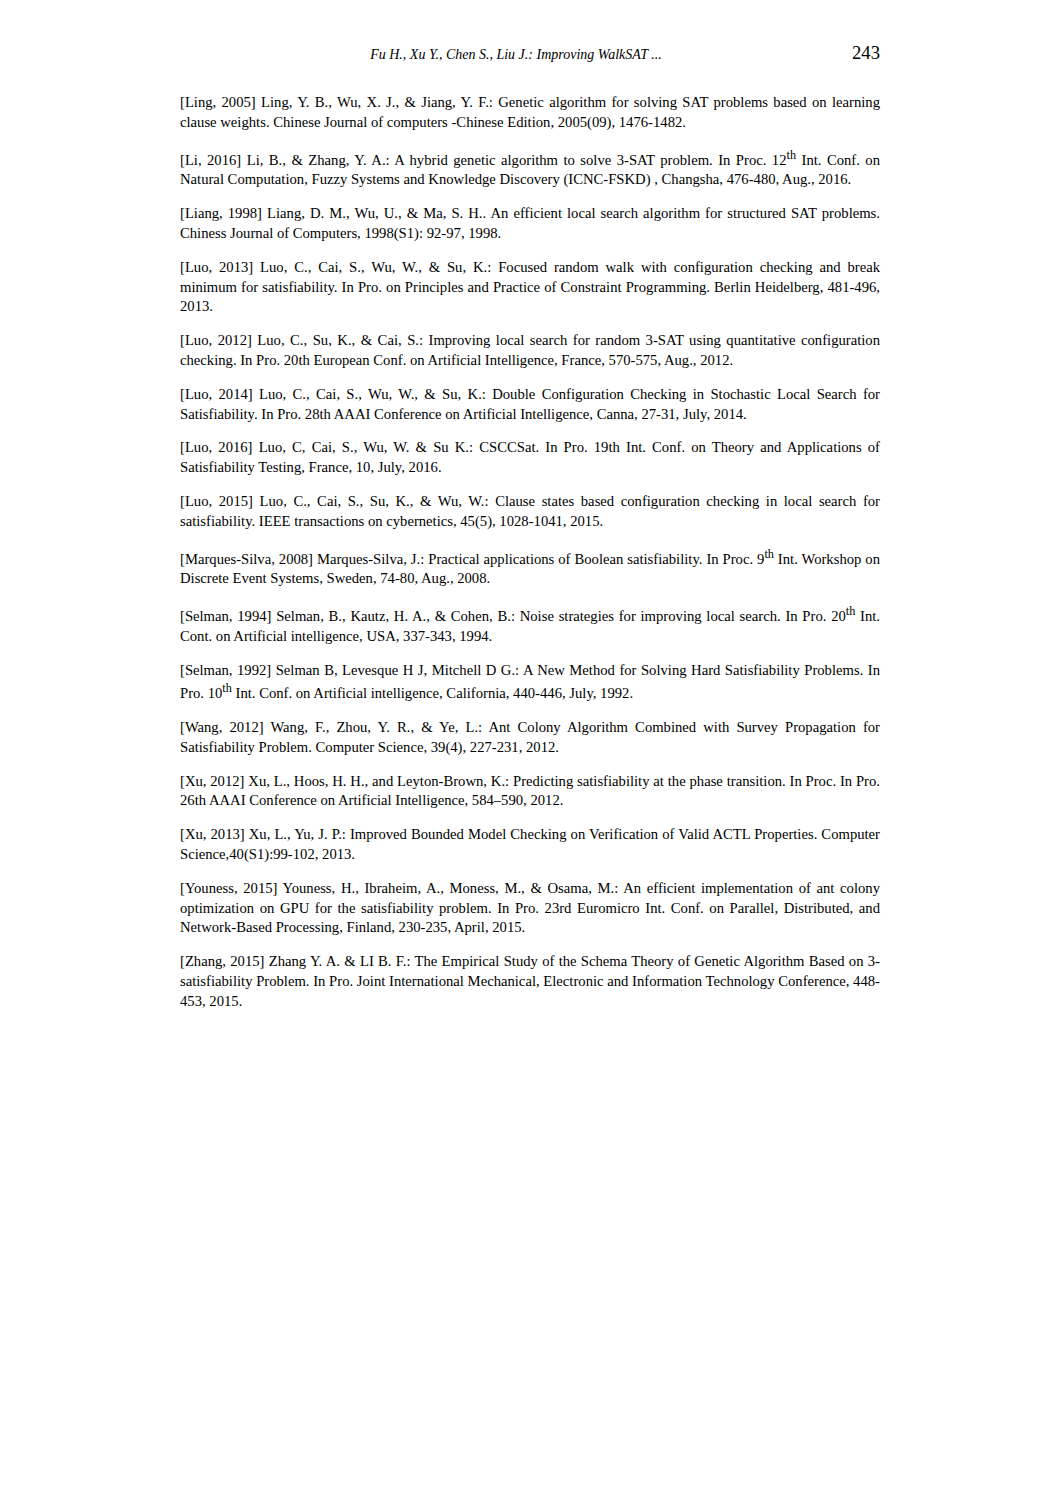Fu H., Xu Y., Chen S., Liu J.: Improving WalkSAT ... 243
[Ling, 2005] Ling, Y. B., Wu, X. J., & Jiang, Y. F.: Genetic algorithm for solving SAT problems based on learning clause weights. Chinese Journal of computers -Chinese Edition, 2005(09), 1476-1482.
[Li, 2016] Li, B., & Zhang, Y. A.: A hybrid genetic algorithm to solve 3-SAT problem. In Proc. 12th Int. Conf. on Natural Computation, Fuzzy Systems and Knowledge Discovery (ICNC-FSKD) , Changsha, 476-480, Aug., 2016.
[Liang, 1998] Liang, D. M., Wu, U., & Ma, S. H.. An efficient local search algorithm for structured SAT problems. Chiness Journal of Computers, 1998(S1): 92-97, 1998.
[Luo, 2013] Luo, C., Cai, S., Wu, W., & Su, K.: Focused random walk with configuration checking and break minimum for satisfiability. In Pro. on Principles and Practice of Constraint Programming. Berlin Heidelberg, 481-496, 2013.
[Luo, 2012] Luo, C., Su, K., & Cai, S.: Improving local search for random 3-SAT using quantitative configuration checking. In Pro. 20th European Conf. on Artificial Intelligence, France, 570-575, Aug., 2012.
[Luo, 2014] Luo, C., Cai, S., Wu, W., & Su, K.: Double Configuration Checking in Stochastic Local Search for Satisfiability. In Pro. 28th AAAI Conference on Artificial Intelligence, Canna, 27-31, July, 2014.
[Luo, 2016] Luo, C, Cai, S., Wu, W. & Su K.: CSCCSat. In Pro. 19th Int. Conf. on Theory and Applications of Satisfiability Testing, France, 10, July, 2016.
[Luo, 2015] Luo, C., Cai, S., Su, K., & Wu, W.: Clause states based configuration checking in local search for satisfiability. IEEE transactions on cybernetics, 45(5), 1028-1041, 2015.
[Marques-Silva, 2008] Marques-Silva, J.: Practical applications of Boolean satisfiability. In Proc. 9th Int. Workshop on Discrete Event Systems, Sweden, 74-80, Aug., 2008.
[Selman, 1994] Selman, B., Kautz, H. A., & Cohen, B.: Noise strategies for improving local search. In Pro. 20th Int. Cont. on Artificial intelligence, USA, 337-343, 1994.
[Selman, 1992] Selman B, Levesque H J, Mitchell D G.: A New Method for Solving Hard Satisfiability Problems. In Pro. 10th Int. Conf. on Artificial intelligence, California, 440-446, July, 1992.
[Wang, 2012] Wang, F., Zhou, Y. R., & Ye, L.: Ant Colony Algorithm Combined with Survey Propagation for Satisfiability Problem. Computer Science, 39(4), 227-231, 2012.
[Xu, 2012] Xu, L., Hoos, H. H., and Leyton-Brown, K.: Predicting satisfiability at the phase transition. In Proc. In Pro. 26th AAAI Conference on Artificial Intelligence, 584–590, 2012.
[Xu, 2013] Xu, L., Yu, J. P.: Improved Bounded Model Checking on Verification of Valid ACTL Properties. Computer Science,40(S1):99-102, 2013.
[Youness, 2015] Youness, H., Ibraheim, A., Moness, M., & Osama, M.: An efficient implementation of ant colony optimization on GPU for the satisfiability problem. In Pro. 23rd Euromicro Int. Conf. on Parallel, Distributed, and Network-Based Processing, Finland, 230-235, April, 2015.
[Zhang, 2015] Zhang Y. A. & LI B. F.: The Empirical Study of the Schema Theory of Genetic Algorithm Based on 3-satisfiability Problem. In Pro. Joint International Mechanical, Electronic and Information Technology Conference, 448-453, 2015.